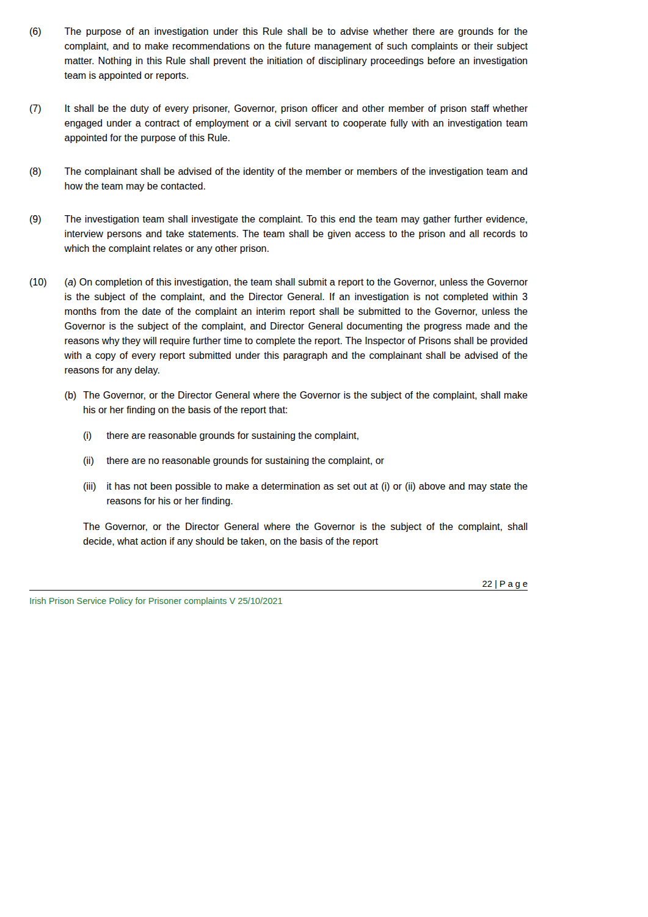(6) The purpose of an investigation under this Rule shall be to advise whether there are grounds for the complaint, and to make recommendations on the future management of such complaints or their subject matter. Nothing in this Rule shall prevent the initiation of disciplinary proceedings before an investigation team is appointed or reports.
(7) It shall be the duty of every prisoner, Governor, prison officer and other member of prison staff whether engaged under a contract of employment or a civil servant to cooperate fully with an investigation team appointed for the purpose of this Rule.
(8) The complainant shall be advised of the identity of the member or members of the investigation team and how the team may be contacted.
(9) The investigation team shall investigate the complaint. To this end the team may gather further evidence, interview persons and take statements. The team shall be given access to the prison and all records to which the complaint relates or any other prison.
(10) (a) On completion of this investigation, the team shall submit a report to the Governor, unless the Governor is the subject of the complaint, and the Director General. If an investigation is not completed within 3 months from the date of the complaint an interim report shall be submitted to the Governor, unless the Governor is the subject of the complaint, and Director General documenting the progress made and the reasons why they will require further time to complete the report. The Inspector of Prisons shall be provided with a copy of every report submitted under this paragraph and the complainant shall be advised of the reasons for any delay.
(b) The Governor, or the Director General where the Governor is the subject of the complaint, shall make his or her finding on the basis of the report that:
(i) there are reasonable grounds for sustaining the complaint,
(ii) there are no reasonable grounds for sustaining the complaint, or
(iii) it has not been possible to make a determination as set out at (i) or (ii) above and may state the reasons for his or her finding.
The Governor, or the Director General where the Governor is the subject of the complaint, shall decide, what action if any should be taken, on the basis of the report
22 | P a g e
Irish Prison Service Policy for Prisoner complaints V 25/10/2021